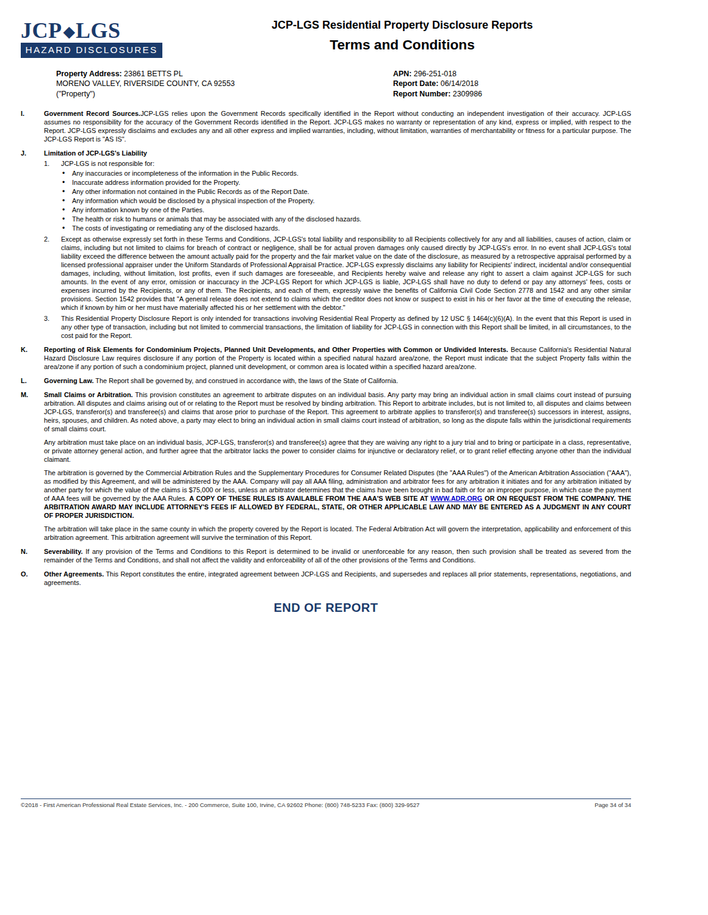JCP◆LGS
HAZARD DISCLOSURES
JCP-LGS Residential Property Disclosure Reports
Terms and Conditions
| Property Address: 23861 BETTS PL MORENO VALLEY, RIVERSIDE COUNTY, CA 92553 ("Property") | APN: 296-251-018 Report Date: 06/14/2018 Report Number: 2309986 |
I. Government Record Sources. JCP-LGS relies upon the Government Records specifically identified in the Report without conducting an independent investigation of their accuracy. JCP-LGS assumes no responsibility for the accuracy of the Government Records identified in the Report. JCP-LGS makes no warranty or representation of any kind, express or implied, with respect to the Report. JCP-LGS expressly disclaims and excludes any and all other express and implied warranties, including, without limitation, warranties of merchantability or fitness for a particular purpose. The JCP-LGS Report is "AS IS".
J. Limitation of JCP-LGS's Liability
JCP-LGS is not responsible for:
Any inaccuracies or incompleteness of the information in the Public Records.
Inaccurate address information provided for the Property.
Any other information not contained in the Public Records as of the Report Date.
Any information which would be disclosed by a physical inspection of the Property.
Any information known by one of the Parties.
The health or risk to humans or animals that may be associated with any of the disclosed hazards.
The costs of investigating or remediating any of the disclosed hazards.
Except as otherwise expressly set forth in these Terms and Conditions, JCP-LGS's total liability and responsibility to all Recipients collectively for any and all liabilities, causes of action, claim or claims, including but not limited to claims for breach of contract or negligence, shall be for actual proven damages only caused directly by JCP-LGS's error. In no event shall JCP-LGS's total liability exceed the difference between the amount actually paid for the property and the fair market value on the date of the disclosure, as measured by a retrospective appraisal performed by a licensed professional appraiser under the Uniform Standards of Professional Appraisal Practice. JCP-LGS expressly disclaims any liability for Recipients' indirect, incidental and/or consequential damages, including, without limitation, lost profits, even if such damages are foreseeable, and Recipients hereby waive and release any right to assert a claim against JCP-LGS for such amounts. In the event of any error, omission or inaccuracy in the JCP-LGS Report for which JCP-LGS is liable, JCP-LGS shall have no duty to defend or pay any attorneys' fees, costs or expenses incurred by the Recipients, or any of them. The Recipients, and each of them, expressly waive the benefits of California Civil Code Section 2778 and 1542 and any other similar provisions. Section 1542 provides that "A general release does not extend to claims which the creditor does not know or suspect to exist in his or her favor at the time of executing the release, which if known by him or her must have materially affected his or her settlement with the debtor."
This Residential Property Disclosure Report is only intended for transactions involving Residential Real Property as defined by 12 USC § 1464(c)(6)(A). In the event that this Report is used in any other type of transaction, including but not limited to commercial transactions, the limitation of liability for JCP-LGS in connection with this Report shall be limited, in all circumstances, to the cost paid for the Report.
K. Reporting of Risk Elements for Condominium Projects, Planned Unit Developments, and Other Properties with Common or Undivided Interests. Because California's Residential Natural Hazard Disclosure Law requires disclosure if any portion of the Property is located within a specified natural hazard area/zone, the Report must indicate that the subject Property falls within the area/zone if any portion of such a condominium project, planned unit development, or common area is located within a specified hazard area/zone.
L. Governing Law. The Report shall be governed by, and construed in accordance with, the laws of the State of California.
M. Small Claims or Arbitration. This provision constitutes an agreement to arbitrate disputes on an individual basis. Any party may bring an individual action in small claims court instead of pursuing arbitration. All disputes and claims arising out of or relating to the Report must be resolved by binding arbitration. This Report to arbitrate includes, but is not limited to, all disputes and claims between JCP-LGS, transferor(s) and transferee(s) and claims that arose prior to purchase of the Report. This agreement to arbitrate applies to transferor(s) and transferee(s) successors in interest, assigns, heirs, spouses, and children. As noted above, a party may elect to bring an individual action in small claims court instead of arbitration, so long as the dispute falls within the jurisdictional requirements of small claims court.
Any arbitration must take place on an individual basis, JCP-LGS, transferor(s) and transferee(s) agree that they are waiving any right to a jury trial and to bring or participate in a class, representative, or private attorney general action, and further agree that the arbitrator lacks the power to consider claims for injunctive or declaratory relief, or to grant relief effecting anyone other than the individual claimant.
The arbitration is governed by the Commercial Arbitration Rules and the Supplementary Procedures for Consumer Related Disputes (the "AAA Rules") of the American Arbitration Association ("AAA"), as modified by this Agreement, and will be administered by the AAA. Company will pay all AAA filing, administration and arbitrator fees for any arbitration it initiates and for any arbitration initiated by another party for which the value of the claims is $75,000 or less, unless an arbitrator determines that the claims have been brought in bad faith or for an improper purpose, in which case the payment of AAA fees will be governed by the AAA Rules. A COPY OF THESE RULES IS AVAILABLE FROM THE AAA'S WEB SITE AT WWW.ADR.ORG OR ON REQUEST FROM THE COMPANY. THE ARBITRATION AWARD MAY INCLUDE ATTORNEY'S FEES IF ALLOWED BY FEDERAL, STATE, OR OTHER APPLICABLE LAW AND MAY BE ENTERED AS A JUDGMENT IN ANY COURT OF PROPER JURISDICTION.
The arbitration will take place in the same county in which the property covered by the Report is located. The Federal Arbitration Act will govern the interpretation, applicability and enforcement of this arbitration agreement. This arbitration agreement will survive the termination of this Report.
N. Severability. If any provision of the Terms and Conditions to this Report is determined to be invalid or unenforceable for any reason, then such provision shall be treated as severed from the remainder of the Terms and Conditions, and shall not affect the validity and enforceability of all of the other provisions of the Terms and Conditions.
O. Other Agreements. This Report constitutes the entire, integrated agreement between JCP-LGS and Recipients, and supersedes and replaces all prior statements, representations, negotiations, and agreements.
END OF REPORT
©2018 - First American Professional Real Estate Services, Inc. - 200 Commerce, Suite 100, Irvine, CA 92602 Phone: (800) 748-5233 Fax: (800) 329-9527
Page 34 of 34